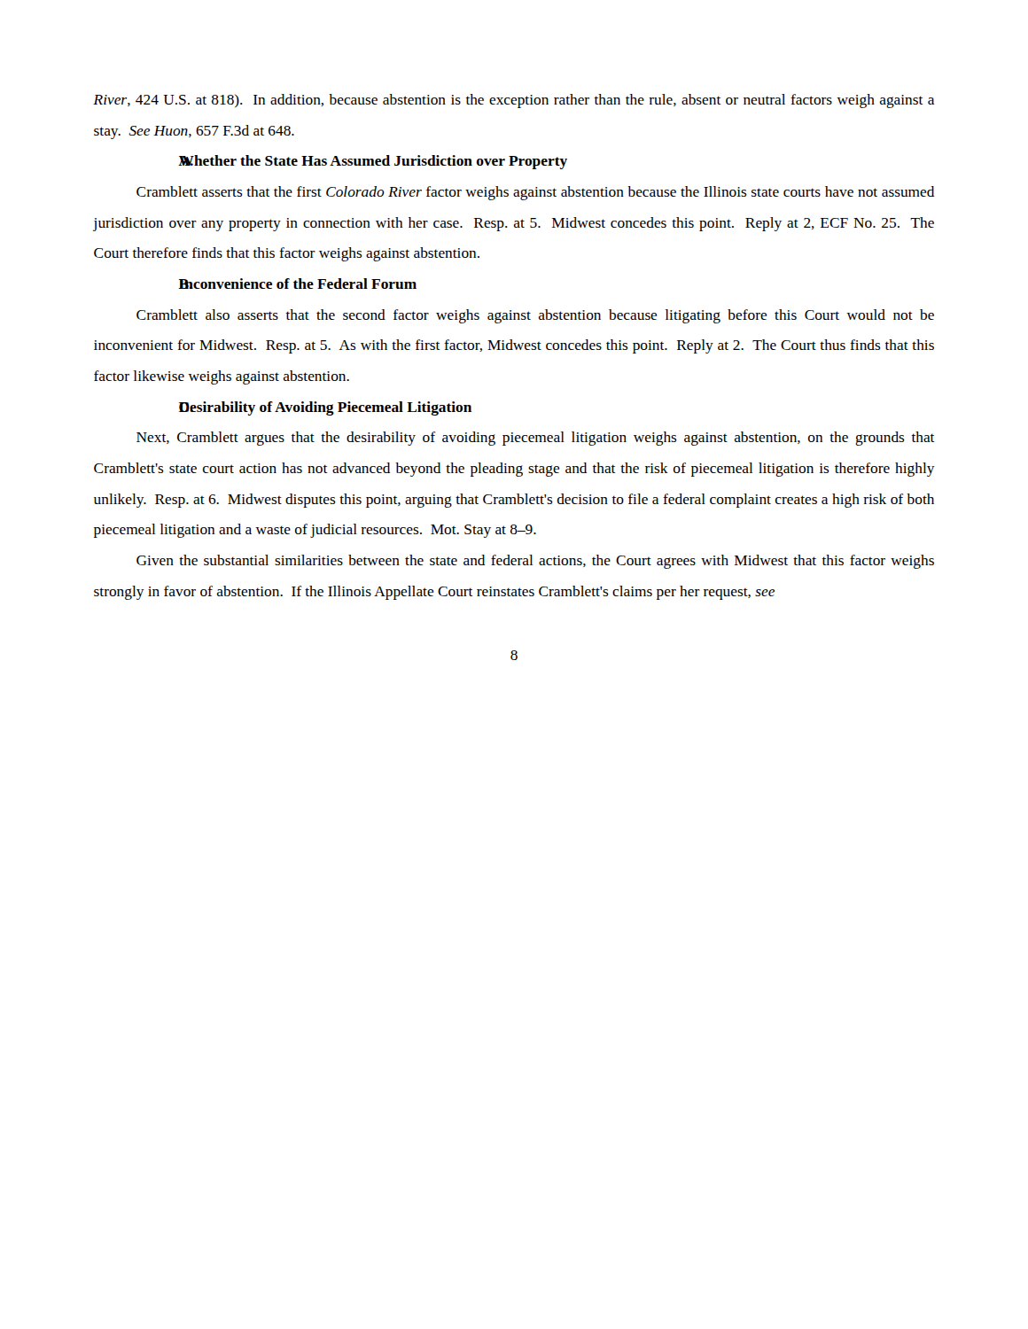River, 424 U.S. at 818). In addition, because abstention is the exception rather than the rule, absent or neutral factors weigh against a stay. See Huon, 657 F.3d at 648.
A. Whether the State Has Assumed Jurisdiction over Property
Cramblett asserts that the first Colorado River factor weighs against abstention because the Illinois state courts have not assumed jurisdiction over any property in connection with her case. Resp. at 5. Midwest concedes this point. Reply at 2, ECF No. 25. The Court therefore finds that this factor weighs against abstention.
B. Inconvenience of the Federal Forum
Cramblett also asserts that the second factor weighs against abstention because litigating before this Court would not be inconvenient for Midwest. Resp. at 5. As with the first factor, Midwest concedes this point. Reply at 2. The Court thus finds that this factor likewise weighs against abstention.
C. Desirability of Avoiding Piecemeal Litigation
Next, Cramblett argues that the desirability of avoiding piecemeal litigation weighs against abstention, on the grounds that Cramblett's state court action has not advanced beyond the pleading stage and that the risk of piecemeal litigation is therefore highly unlikely. Resp. at 6. Midwest disputes this point, arguing that Cramblett's decision to file a federal complaint creates a high risk of both piecemeal litigation and a waste of judicial resources. Mot. Stay at 8–9.
Given the substantial similarities between the state and federal actions, the Court agrees with Midwest that this factor weighs strongly in favor of abstention. If the Illinois Appellate Court reinstates Cramblett's claims per her request, see
8